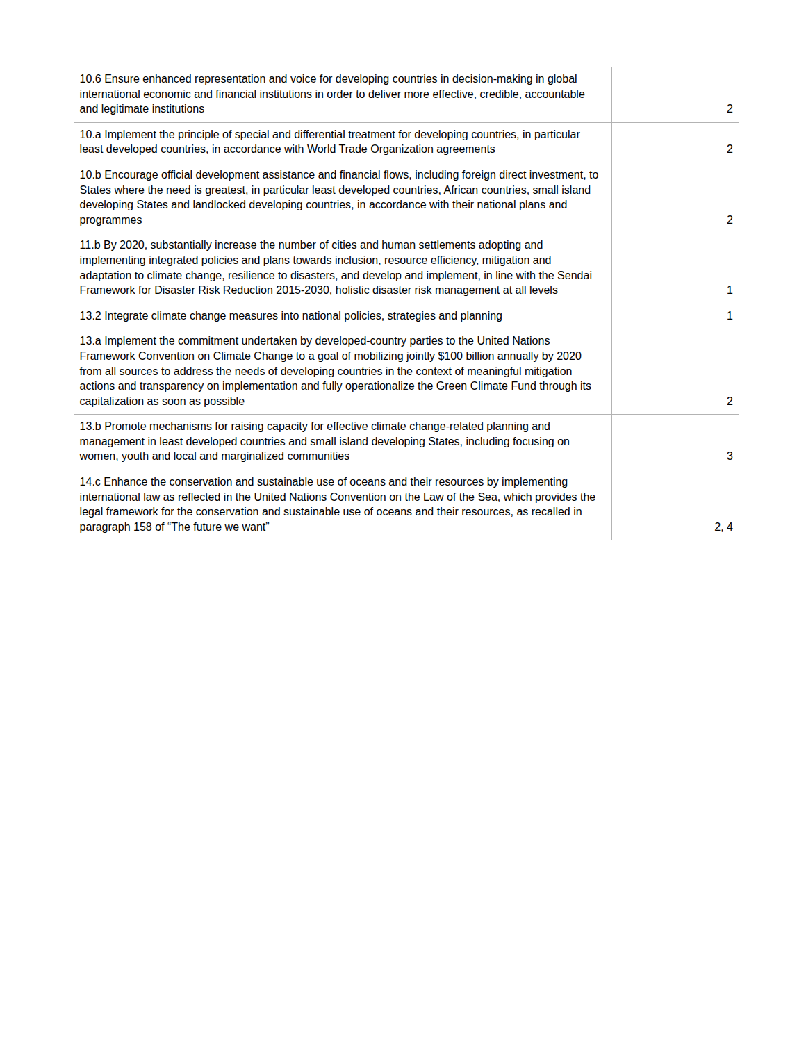| 10.6 Ensure enhanced representation and voice for developing countries in decision-making in global international economic and financial institutions in order to deliver more effective, credible, accountable and legitimate institutions | 2 |
| 10.a Implement the principle of special and differential treatment for developing countries, in particular least developed countries, in accordance with World Trade Organization agreements | 2 |
| 10.b Encourage official development assistance and financial flows, including foreign direct investment, to States where the need is greatest, in particular least developed countries, African countries, small island developing States and landlocked developing countries, in accordance with their national plans and programmes | 2 |
| 11.b By 2020, substantially increase the number of cities and human settlements adopting and implementing integrated policies and plans towards inclusion, resource efficiency, mitigation and adaptation to climate change, resilience to disasters, and develop and implement, in line with the Sendai Framework for Disaster Risk Reduction 2015-2030, holistic disaster risk management at all levels | 1 |
| 13.2 Integrate climate change measures into national policies, strategies and planning | 1 |
| 13.a Implement the commitment undertaken by developed-country parties to the United Nations Framework Convention on Climate Change to a goal of mobilizing jointly $100 billion annually by 2020 from all sources to address the needs of developing countries in the context of meaningful mitigation actions and transparency on implementation and fully operationalize the Green Climate Fund through its capitalization as soon as possible | 2 |
| 13.b Promote mechanisms for raising capacity for effective climate change-related planning and management in least developed countries and small island developing States, including focusing on women, youth and local and marginalized communities | 3 |
| 14.c Enhance the conservation and sustainable use of oceans and their resources by implementing international law as reflected in the United Nations Convention on the Law of the Sea, which provides the legal framework for the conservation and sustainable use of oceans and their resources, as recalled in paragraph 158 of “The future we want” | 2, 4 |